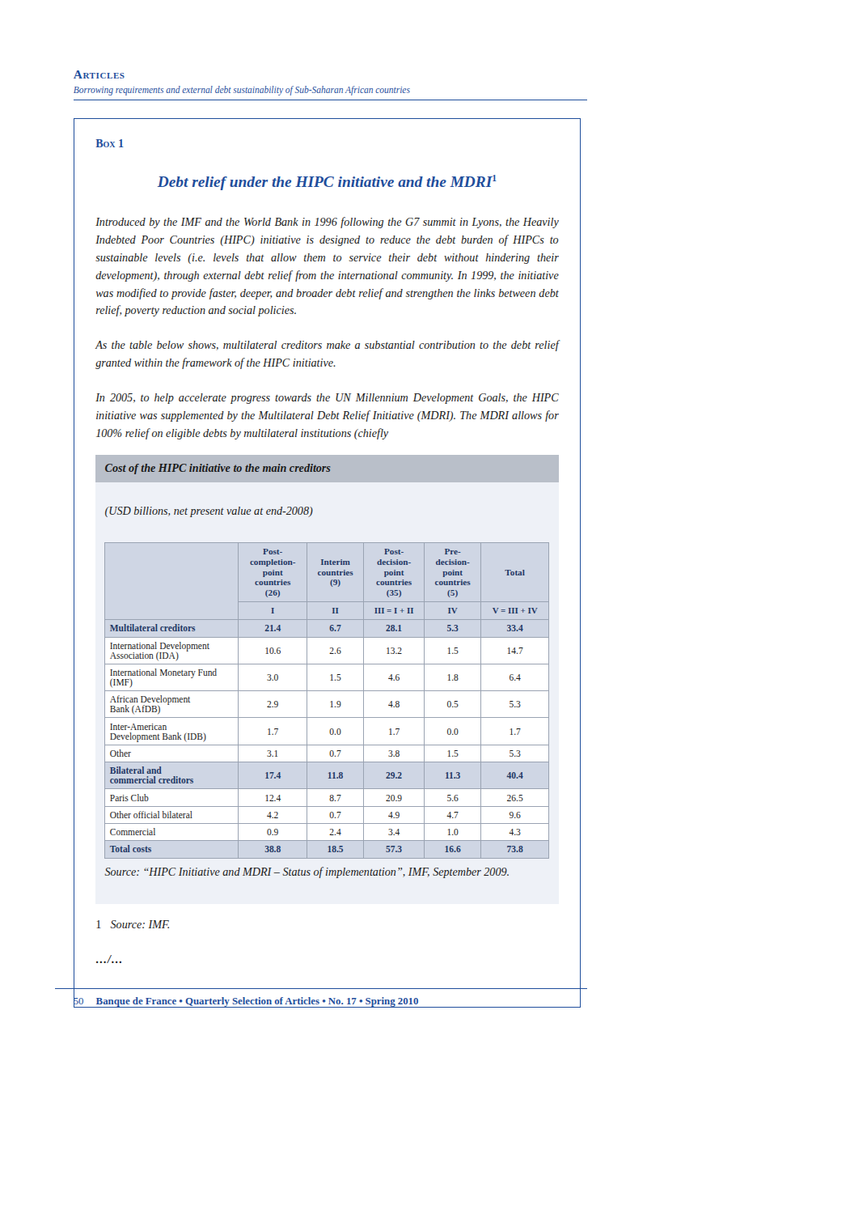Articles
Borrowing requirements and external debt sustainability of Sub-Saharan African countries
Box 1
Debt relief under the HIPC initiative and the MDRI1
Introduced by the IMF and the World Bank in 1996 following the G7 summit in Lyons, the Heavily Indebted Poor Countries (HIPC) initiative is designed to reduce the debt burden of HIPCs to sustainable levels (i.e. levels that allow them to service their debt without hindering their development), through external debt relief from the international community. In 1999, the initiative was modified to provide faster, deeper, and broader debt relief and strengthen the links between debt relief, poverty reduction and social policies.
As the table below shows, multilateral creditors make a substantial contribution to the debt relief granted within the framework of the HIPC initiative.
In 2005, to help accelerate progress towards the UN Millennium Development Goals, the HIPC initiative was supplemented by the Multilateral Debt Relief Initiative (MDRI). The MDRI allows for 100% relief on eligible debts by multilateral institutions (chiefly
Cost of the HIPC initiative to the main creditors
(USD billions, net present value at end-2008)
| | Post- completion- point countries (26) | Interim countries (9) | Post- decision- point countries (35) | Pre- decision- point countries (5) | Total |
| --- | --- | --- | --- | --- | --- |
| I | II | III = I + II | IV | V = III + IV |
| Multilateral creditors | 21.4 | 6.7 | 28.1 | 5.3 | 33.4 |
| International Development Association (IDA) | 10.6 | 2.6 | 13.2 | 1.5 | 14.7 |
| International Monetary Fund (IMF) | 3.0 | 1.5 | 4.6 | 1.8 | 6.4 |
| African Development Bank (AfDB) | 2.9 | 1.9 | 4.8 | 0.5 | 5.3 |
| Inter-American Development Bank (IDB) | 1.7 | 0.0 | 1.7 | 0.0 | 1.7 |
| Other | 3.1 | 0.7 | 3.8 | 1.5 | 5.3 |
| Bilateral and commercial creditors | 17.4 | 11.8 | 29.2 | 11.3 | 40.4 |
| Paris Club | 12.4 | 8.7 | 20.9 | 5.6 | 26.5 |
| Other official bilateral | 4.2 | 0.7 | 4.9 | 4.7 | 9.6 |
| Commercial | 0.9 | 2.4 | 3.4 | 1.0 | 4.3 |
| Total costs | 38.8 | 18.5 | 57.3 | 16.6 | 73.8 |
Source: “HIPC Initiative and MDRI – Status of implementation”, IMF, September 2009.
1 Source: IMF.
…/…
50 Banque de France • Quarterly Selection of Articles • No. 17 • Spring 2010